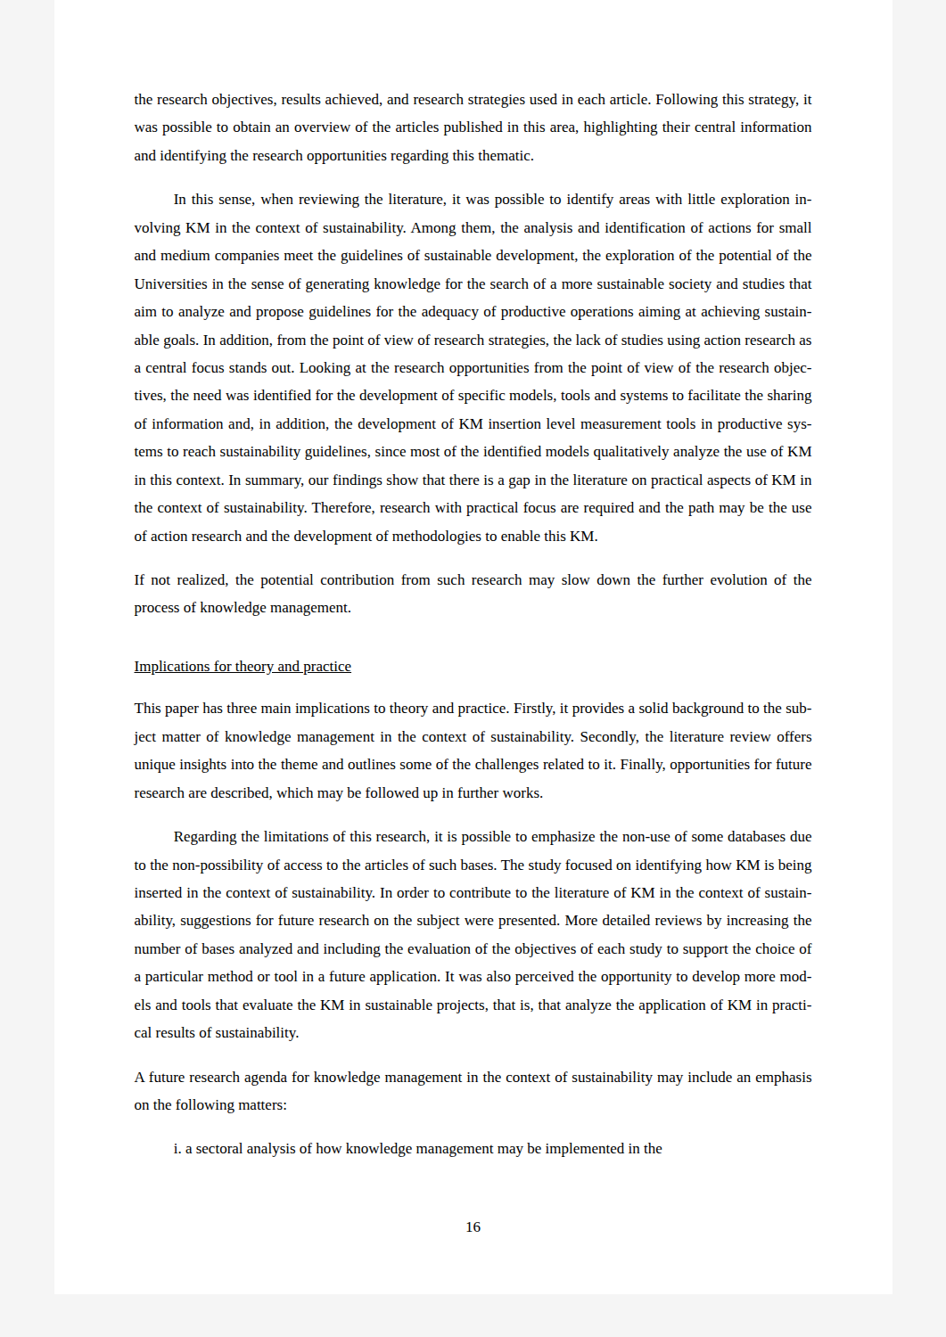the research objectives, results achieved, and research strategies used in each article. Following this strategy, it was possible to obtain an overview of the articles published in this area, highlighting their central information and identifying the research opportunities regarding this thematic.
In this sense, when reviewing the literature, it was possible to identify areas with little exploration involving KM in the context of sustainability. Among them, the analysis and identification of actions for small and medium companies meet the guidelines of sustainable development, the exploration of the potential of the Universities in the sense of generating knowledge for the search of a more sustainable society and studies that aim to analyze and propose guidelines for the adequacy of productive operations aiming at achieving sustainable goals. In addition, from the point of view of research strategies, the lack of studies using action research as a central focus stands out. Looking at the research opportunities from the point of view of the research objectives, the need was identified for the development of specific models, tools and systems to facilitate the sharing of information and, in addition, the development of KM insertion level measurement tools in productive systems to reach sustainability guidelines, since most of the identified models qualitatively analyze the use of KM in this context. In summary, our findings show that there is a gap in the literature on practical aspects of KM in the context of sustainability. Therefore, research with practical focus are required and the path may be the use of action research and the development of methodologies to enable this KM.
If not realized, the potential contribution from such research may slow down the further evolution of the process of knowledge management.
Implications for theory and practice
This paper has three main implications to theory and practice. Firstly, it provides a solid background to the subject matter of knowledge management in the context of sustainability. Secondly, the literature review offers unique insights into the theme and outlines some of the challenges related to it. Finally, opportunities for future research are described, which may be followed up in further works.
Regarding the limitations of this research, it is possible to emphasize the non-use of some databases due to the non-possibility of access to the articles of such bases. The study focused on identifying how KM is being inserted in the context of sustainability. In order to contribute to the literature of KM in the context of sustainability, suggestions for future research on the subject were presented. More detailed reviews by increasing the number of bases analyzed and including the evaluation of the objectives of each study to support the choice of a particular method or tool in a future application. It was also perceived the opportunity to develop more models and tools that evaluate the KM in sustainable projects, that is, that analyze the application of KM in practical results of sustainability.
A future research agenda for knowledge management in the context of sustainability may include an emphasis on the following matters:
i. a sectoral analysis of how knowledge management may be implemented in the
16